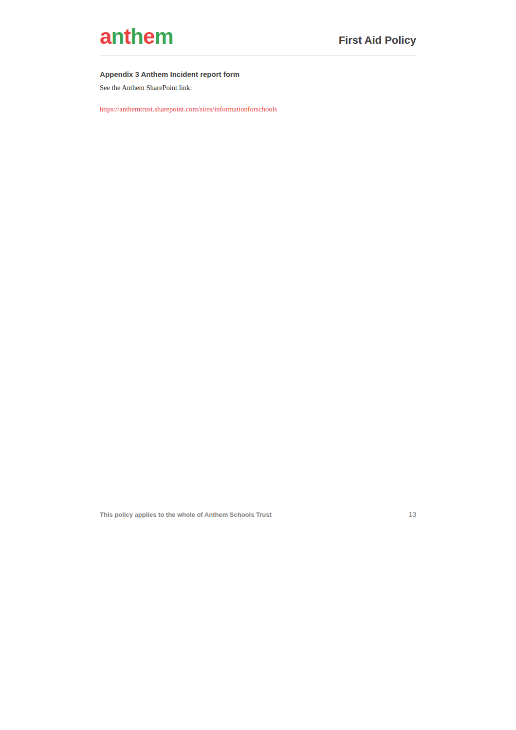anthem
First Aid Policy
Appendix 3 Anthem Incident report form
See the Anthem SharePoint link:
https://anthemtrust.sharepoint.com/sites/informationforschools
This policy applies to the whole of Anthem Schools Trust
13